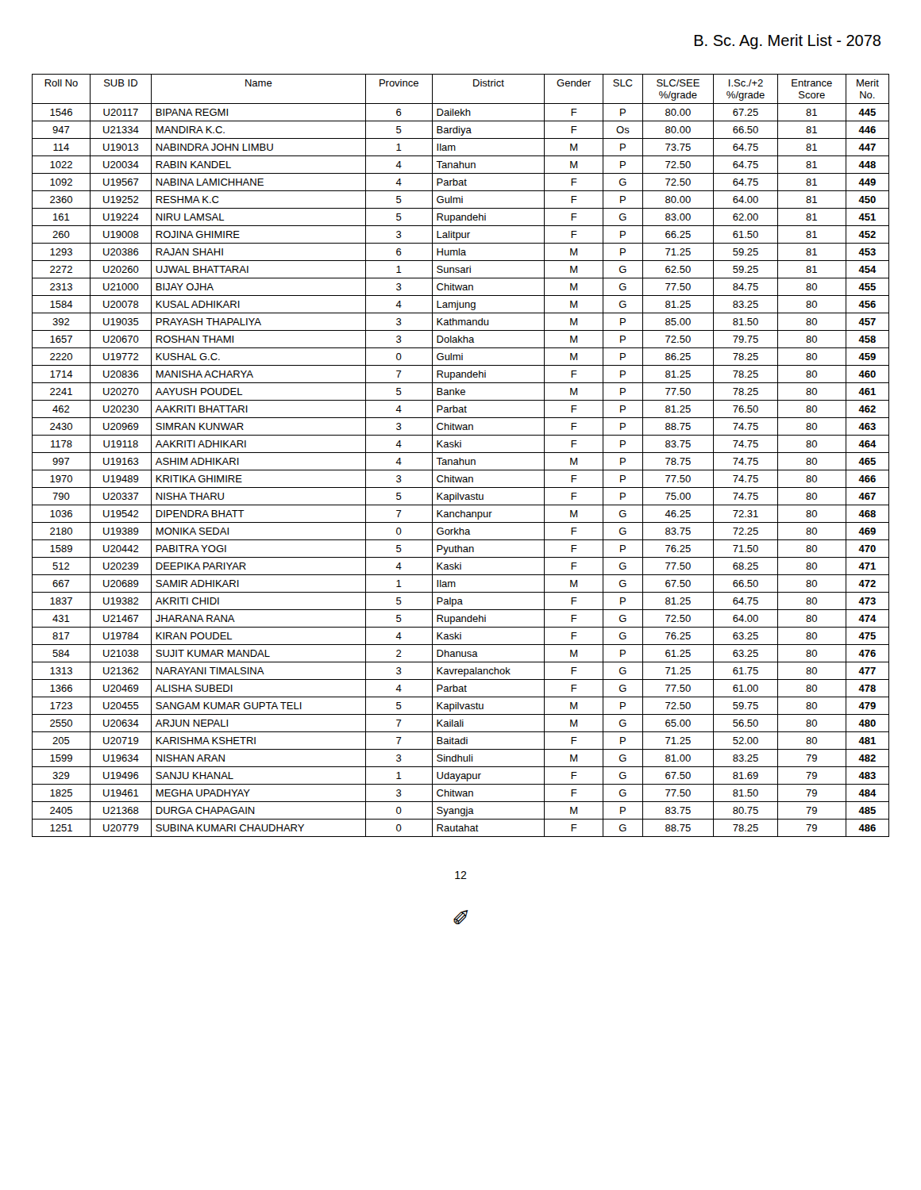B. Sc. Ag. Merit List - 2078
| Roll No | SUB ID | Name | Province | District | Gender | SLC | SLC/SEE %/grade | I.Sc./+2 %/grade | Entrance Score | Merit No. |
| --- | --- | --- | --- | --- | --- | --- | --- | --- | --- | --- |
| 1546 | U20117 | BIPANA REGMI | 6 | Dailekh | F | P | 80.00 | 67.25 | 81 | 445 |
| 947 | U21334 | MANDIRA K.C. | 5 | Bardiya | F | Os | 80.00 | 66.50 | 81 | 446 |
| 114 | U19013 | NABINDRA JOHN LIMBU | 1 | Ilam | M | P | 73.75 | 64.75 | 81 | 447 |
| 1022 | U20034 | RABIN KANDEL | 4 | Tanahun | M | P | 72.50 | 64.75 | 81 | 448 |
| 1092 | U19567 | NABINA LAMICHHANE | 4 | Parbat | F | G | 72.50 | 64.75 | 81 | 449 |
| 2360 | U19252 | RESHMA K.C | 5 | Gulmi | F | P | 80.00 | 64.00 | 81 | 450 |
| 161 | U19224 | NIRU LAMSAL | 5 | Rupandehi | F | G | 83.00 | 62.00 | 81 | 451 |
| 260 | U19008 | ROJINA GHIMIRE | 3 | Lalitpur | F | P | 66.25 | 61.50 | 81 | 452 |
| 1293 | U20386 | RAJAN SHAHI | 6 | Humla | M | P | 71.25 | 59.25 | 81 | 453 |
| 2272 | U20260 | UJWAL BHATTARAI | 1 | Sunsari | M | G | 62.50 | 59.25 | 81 | 454 |
| 2313 | U21000 | BIJAY OJHA | 3 | Chitwan | M | G | 77.50 | 84.75 | 80 | 455 |
| 1584 | U20078 | KUSAL ADHIKARI | 4 | Lamjung | M | G | 81.25 | 83.25 | 80 | 456 |
| 392 | U19035 | PRAYASH THAPALIYA | 3 | Kathmandu | M | P | 85.00 | 81.50 | 80 | 457 |
| 1657 | U20670 | ROSHAN THAMI | 3 | Dolakha | M | P | 72.50 | 79.75 | 80 | 458 |
| 2220 | U19772 | KUSHAL G.C. | 0 | Gulmi | M | P | 86.25 | 78.25 | 80 | 459 |
| 1714 | U20836 | MANISHA ACHARYA | 7 | Rupandehi | F | P | 81.25 | 78.25 | 80 | 460 |
| 2241 | U20270 | AAYUSH POUDEL | 5 | Banke | M | P | 77.50 | 78.25 | 80 | 461 |
| 462 | U20230 | AAKRITI BHATTARI | 4 | Parbat | F | P | 81.25 | 76.50 | 80 | 462 |
| 2430 | U20969 | SIMRAN KUNWAR | 3 | Chitwan | F | P | 88.75 | 74.75 | 80 | 463 |
| 1178 | U19118 | AAKRITI ADHIKARI | 4 | Kaski | F | P | 83.75 | 74.75 | 80 | 464 |
| 997 | U19163 | ASHIM ADHIKARI | 4 | Tanahun | M | P | 78.75 | 74.75 | 80 | 465 |
| 1970 | U19489 | KRITIKA GHIMIRE | 3 | Chitwan | F | P | 77.50 | 74.75 | 80 | 466 |
| 790 | U20337 | NISHA THARU | 5 | Kapilvastu | F | P | 75.00 | 74.75 | 80 | 467 |
| 1036 | U19542 | DIPENDRA BHATT | 7 | Kanchanpur | M | G | 46.25 | 72.31 | 80 | 468 |
| 2180 | U19389 | MONIKA SEDAI | 0 | Gorkha | F | G | 83.75 | 72.25 | 80 | 469 |
| 1589 | U20442 | PABITRA YOGI | 5 | Pyuthan | F | P | 76.25 | 71.50 | 80 | 470 |
| 512 | U20239 | DEEPIKA PARIYAR | 4 | Kaski | F | G | 77.50 | 68.25 | 80 | 471 |
| 667 | U20689 | SAMIR ADHIKARI | 1 | Ilam | M | G | 67.50 | 66.50 | 80 | 472 |
| 1837 | U19382 | AKRITI CHIDI | 5 | Palpa | F | P | 81.25 | 64.75 | 80 | 473 |
| 431 | U21467 | JHARANA RANA | 5 | Rupandehi | F | G | 72.50 | 64.00 | 80 | 474 |
| 817 | U19784 | KIRAN POUDEL | 4 | Kaski | F | G | 76.25 | 63.25 | 80 | 475 |
| 584 | U21038 | SUJIT KUMAR MANDAL | 2 | Dhanusa | M | P | 61.25 | 63.25 | 80 | 476 |
| 1313 | U21362 | NARAYANI TIMALSINA | 3 | Kavrepalanchok | F | G | 71.25 | 61.75 | 80 | 477 |
| 1366 | U20469 | ALISHA SUBEDI | 4 | Parbat | F | G | 77.50 | 61.00 | 80 | 478 |
| 1723 | U20455 | SANGAM KUMAR GUPTA TELI | 5 | Kapilvastu | M | P | 72.50 | 59.75 | 80 | 479 |
| 2550 | U20634 | ARJUN NEPALI | 7 | Kailali | M | G | 65.00 | 56.50 | 80 | 480 |
| 205 | U20719 | KARISHMA KSHETRI | 7 | Baitadi | F | P | 71.25 | 52.00 | 80 | 481 |
| 1599 | U19634 | NISHAN ARAN | 3 | Sindhuli | M | G | 81.00 | 83.25 | 79 | 482 |
| 329 | U19496 | SANJU KHANAL | 1 | Udayapur | F | G | 67.50 | 81.69 | 79 | 483 |
| 1825 | U19461 | MEGHA UPADHYAY | 3 | Chitwan | F | G | 77.50 | 81.50 | 79 | 484 |
| 2405 | U21368 | DURGA CHAPAGAIN | 0 | Syangja | M | P | 83.75 | 80.75 | 79 | 485 |
| 1251 | U20779 | SUBINA KUMARI CHAUDHARY | 0 | Rautahat | F | G | 88.75 | 78.25 | 79 | 486 |
12
✐